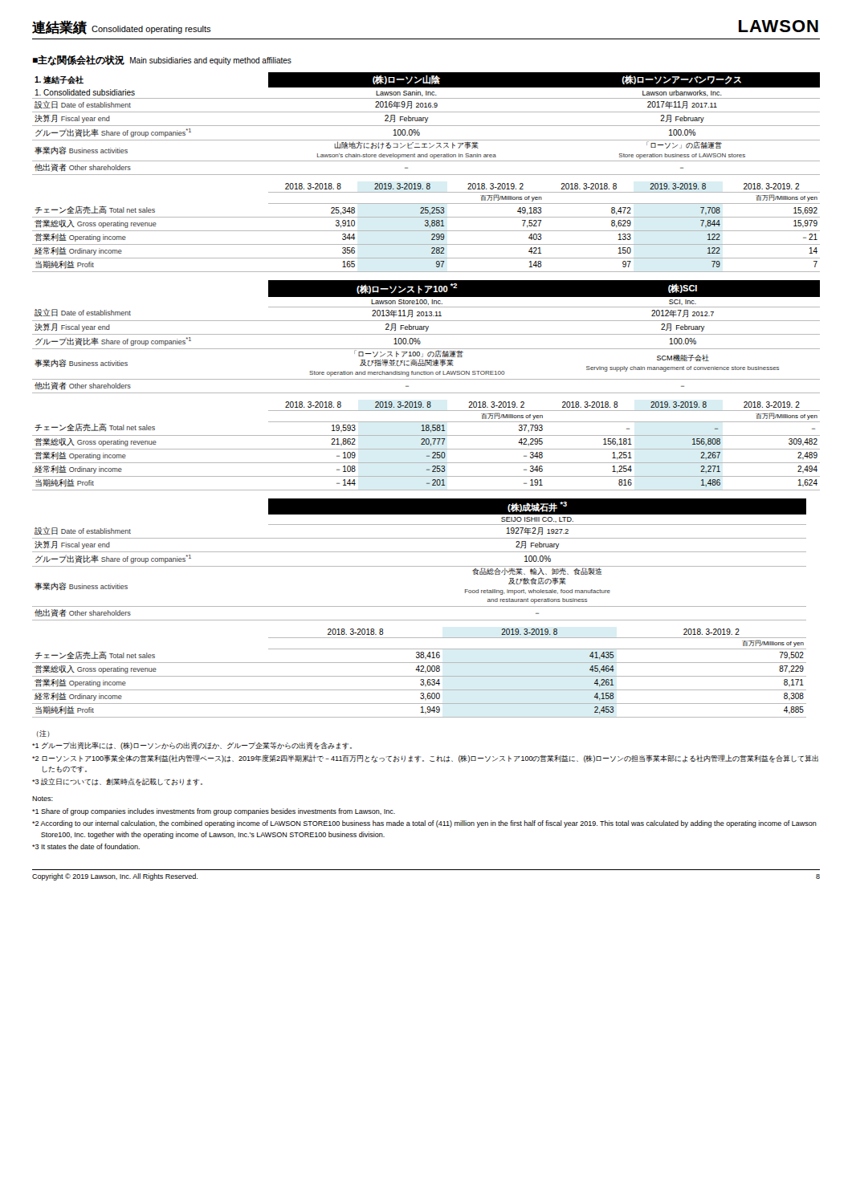連結業績Consolidated operating results
LAWSON
■主な関係会社の状況Main subsidiaries and equity method affiliates
| 1. 連結子会社 | (株)ローソン山陰 | (株)ローソンアーバンワークス |
| 1. Consolidated subsidiaries | Lawson Sanin, Inc. | Lawson urbanworks, Inc. |
| 設立日 Date of establishment | 2016年9月 2016.9 | 2017年11月 2017.11 |
| 決算月 Fiscal year end | 2月 February | 2月 February |
| グループ出資比率 Share of group companies *1 | 100.0% | 100.0% |
| 事業内容 Business activities | 山陰地方におけるコンビニエンスストア事業 Lawson's chain-store development and operation in Sanin area | 「ローソン」の店舗運営 Store operation business of LAWSON stores |
| 他出資者 Other shareholders | － | － |
| | 2018. 3-2018. 8 | 2019. 3-2019. 8 | 2018. 3-2019. 2 | 2018. 3-2018. 8 | 2019. 3-2019. 8 | 2018. 3-2019. 2 |
| | | 百万円/Millions of yen | | 百万円/Millions of yen |
| チェーン全店売上高 Total net sales | 25,348 | 25,253 | 49,183 | 8,472 | 7,708 | 15,692 |
| 営業総収入 Gross operating revenue | 3,910 | 3,881 | 7,527 | 8,629 | 7,844 | 15,979 |
| 営業利益 Operating income | 344 | 299 | 403 | 133 | 122 | －21 |
| 経常利益 Ordinary income | 356 | 282 | 421 | 150 | 122 | 14 |
| 当期純利益 Profit | 165 | 97 | 148 | 97 | 79 | 7 |
| | (株)ローソンストア100 *2 | (株)SCI |
| | Lawson Store100, Inc. | SCI, Inc. |
| 設立日 Date of establishment | 2013年11月 2013.11 | 2012年7月 2012.7 |
| 決算月 Fiscal year end | 2月 February | 2月 February |
| グループ出資比率 Share of group companies *1 | 100.0% | 100.0% |
| 事業内容 Business activities | 「ローソンストア100」の店舗運営 及び指導並びに商品関連事業 Store operation and merchandising function of LAWSON STORE100 | SCM機能子会社 Serving supply chain management of convenience store businesses |
| 他出資者 Other shareholders | － | － |
| | 2018. 3-2018. 8 | 2019. 3-2019. 8 | 2018. 3-2019. 2 | 2018. 3-2018. 8 | 2019. 3-2019. 8 | 2018. 3-2019. 2 |
| | | 百万円/Millions of yen | | 百万円/Millions of yen |
| チェーン全店売上高 Total net sales | 19,593 | 18,581 | 37,793 | － | － | － |
| 営業総収入 Gross operating revenue | 21,862 | 20,777 | 42,295 | 156,181 | 156,808 | 309,482 |
| 営業利益 Operating income | －109 | －250 | －348 | 1,251 | 2,267 | 2,489 |
| 経常利益 Ordinary income | －108 | －253 | －346 | 1,254 | 2,271 | 2,494 |
| 当期純利益 Profit | －144 | －201 | －191 | 816 | 1,486 | 1,624 |
| | (株)成城石井 *3 | |
| | SEIJO ISHII CO., LTD. | |
| 設立日 Date of establishment | 1927年2月 1927.2 | |
| 決算月 Fiscal year end | 2月 February | |
| グループ出資比率 Share of group companies *1 | 100.0% | |
| 事業内容 Business activities | 食品総合小売業、輸入、卸売、食品製造 及び飲食店の事業 Food retailing, import, wholesale, food manufacture and restaurant operations business | |
| 他出資者 Other shareholders | － | |
| | 2018. 3-2018. 8 | 2019. 3-2019. 8 | 2018. 3-2019. 2 | |
| | | 百万円/Millions of yen | |
| チェーン全店売上高 Total net sales | 38,416 | 41,435 | 79,502 | |
| 営業総収入 Gross operating revenue | 42,008 | 45,464 | 87,229 | |
| 営業利益 Operating income | 3,634 | 4,261 | 8,171 | |
| 経常利益 Ordinary income | 3,600 | 4,158 | 8,308 | |
| 当期純利益 Profit | 1,949 | 2,453 | 4,885 | |
（注）
*1 グループ出資比率には、(株)ローソンからの出資のほか、グループ企業等からの出資を含みます。
*2 ローソンストア100事業全体の営業利益(社内管理ベース)は、2019年度第2四半期累計で－411百万円となっております。これは、(株)ローソンストア100の営業利益に、(株)ローソンの担当事業本部による社内管理上の営業利益を合算して算出したものです。
*3 設立日については、創業時点を記載しております。
Notes:
*1 Share of group companies includes investments from group companies besides investments from Lawson, Inc.
*2 According to our internal calculation, the combined operating income of LAWSON STORE100 business has made a total of (411) million yen in the first half of fiscal year 2019. This total was calculated by adding the operating income of Lawson Store100, Inc. together with the operating income of Lawson, Inc.'s LAWSON STORE100 business division.
*3 It states the date of foundation.
Copyright © 2019 Lawson, Inc. All Rights Reserved.
8